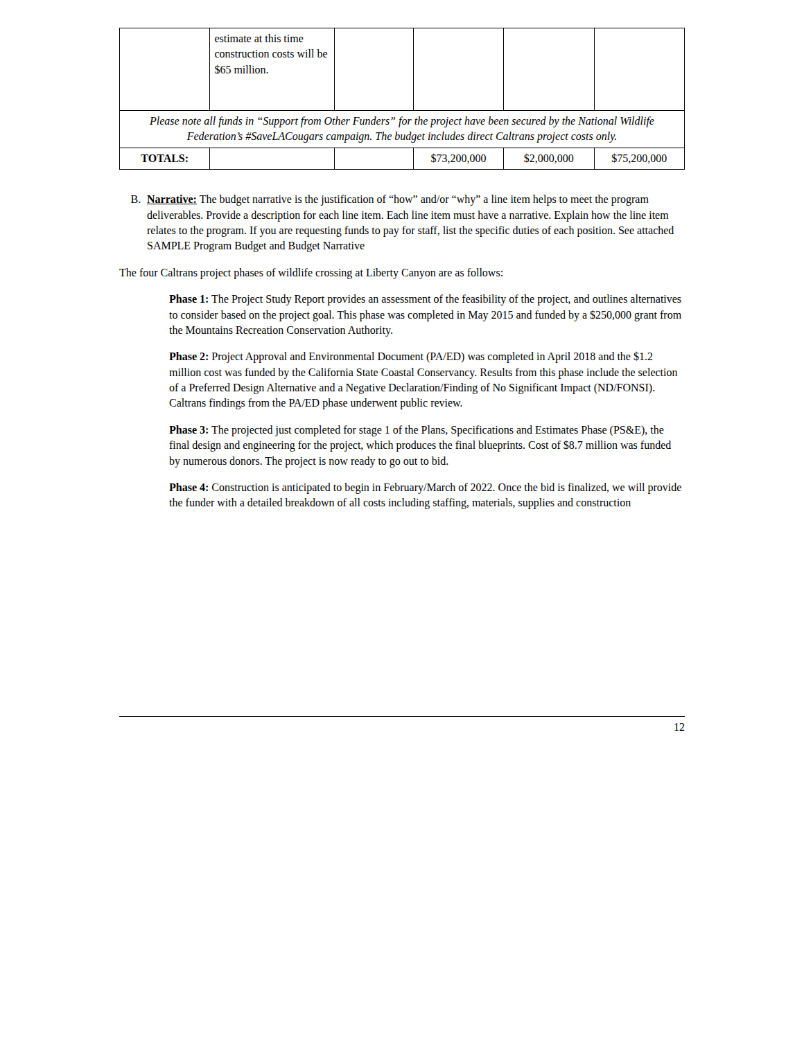| | estimate at this time construction costs will be $65 million. | | | | |
| Please note all funds in “Support from Other Funders” for the project have been secured by the National Wildlife Federation’s #SaveLACougars campaign. The budget includes direct Caltrans project costs only. |
| TOTALS: | | | $73,200,000 | $2,000,000 | $75,200,000 |
Narrative: The budget narrative is the justification of “how” and/or “why” a line item helps to meet the program deliverables. Provide a description for each line item. Each line item must have a narrative. Explain how the line item relates to the program. If you are requesting funds to pay for staff, list the specific duties of each position. See attached SAMPLE Program Budget and Budget Narrative
The four Caltrans project phases of wildlife crossing at Liberty Canyon are as follows:
Phase 1: The Project Study Report provides an assessment of the feasibility of the project, and outlines alternatives to consider based on the project goal. This phase was completed in May 2015 and funded by a $250,000 grant from the Mountains Recreation Conservation Authority.
Phase 2: Project Approval and Environmental Document (PA/ED) was completed in April 2018 and the $1.2 million cost was funded by the California State Coastal Conservancy. Results from this phase include the selection of a Preferred Design Alternative and a Negative Declaration/Finding of No Significant Impact (ND/FONSI). Caltrans findings from the PA/ED phase underwent public review.
Phase 3: The projected just completed for stage 1 of the Plans, Specifications and Estimates Phase (PS&E), the final design and engineering for the project, which produces the final blueprints. Cost of $8.7 million was funded by numerous donors. The project is now ready to go out to bid.
Phase 4: Construction is anticipated to begin in February/March of 2022. Once the bid is finalized, we will provide the funder with a detailed breakdown of all costs including staffing, materials, supplies and construction
12